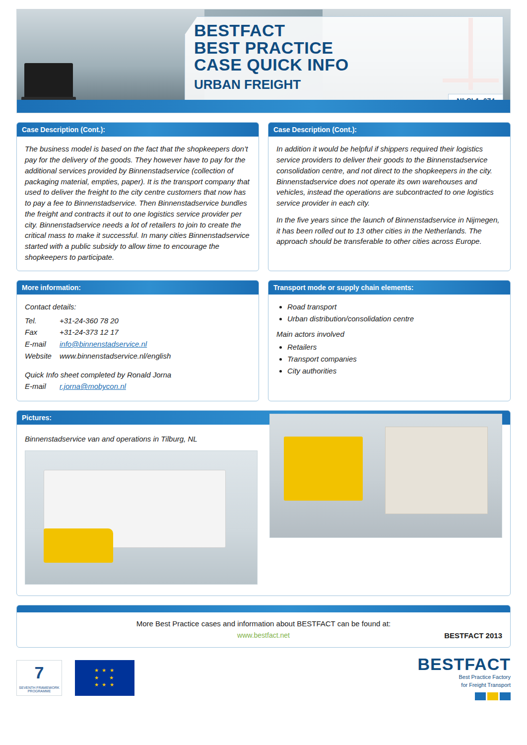BESTFACTBEST PRACTICE CASE QUICK INFO
Urban Freight
Nº CL1_074
Case Description (Cont.):
The business model is based on the fact that the shopkeepers don’t pay for the delivery of the goods. They however have to pay for the additional services provided by Binnenstadservice (collection of packaging material, empties, paper). It is the transport company that used to deliver the freight to the city centre customers that now has to pay a fee to Binnenstadservice. Then Binnenstadservice bundles the freight and contracts it out to one logistics service provider per city. Binnenstadservice needs a lot of retailers to join to create the critical mass to make it successful. In many cities Binnenstadservice started with a public subsidy to allow time to encourage the shopkeepers to participate.
Case Description (Cont.):
In addition it would be helpful if shippers required their logistics service providers to deliver their goods to the Binnenstadservice consolidation centre, and not direct to the shopkeepers in the city.
Binnenstadservice does not operate its own warehouses and vehicles, instead the operations are subcontracted to one logistics service provider in each city.
In the five years since the launch of Binnenstadservice in Nijmegen, it has been rolled out to 13 other cities in the Netherlands. The approach should be transferable to other cities across Europe.
More information:
Contact details:
| Tel. | +31-24-360 78 20 |
| Fax | +31-24-373 12 17 |
| E-mail | info@binnenstadservice.nl |
| Website | www.binnenstadservice.nl/english |
Quick Info sheet completed by Ronald Jorna
| E-mail | r.jorna@mobycon.nl |
Transport mode or supply chain elements:
Road transport
Urban distribution/consolidation centre
Main actors involved
Retailers
Transport companies
City authorities
Pictures:
Binnenstadservice van and operations in Tilburg, NL
More Best Practice cases and information about BESTFACT can be found at:
www.bestfact.net
BESTFACT 2013
SEVENTH FRAMEWORK
PROGRAMME
★ ★ ★
★ ★
★ ★ ★
BESTFACT
Best Practice Factory
for Freight Transport